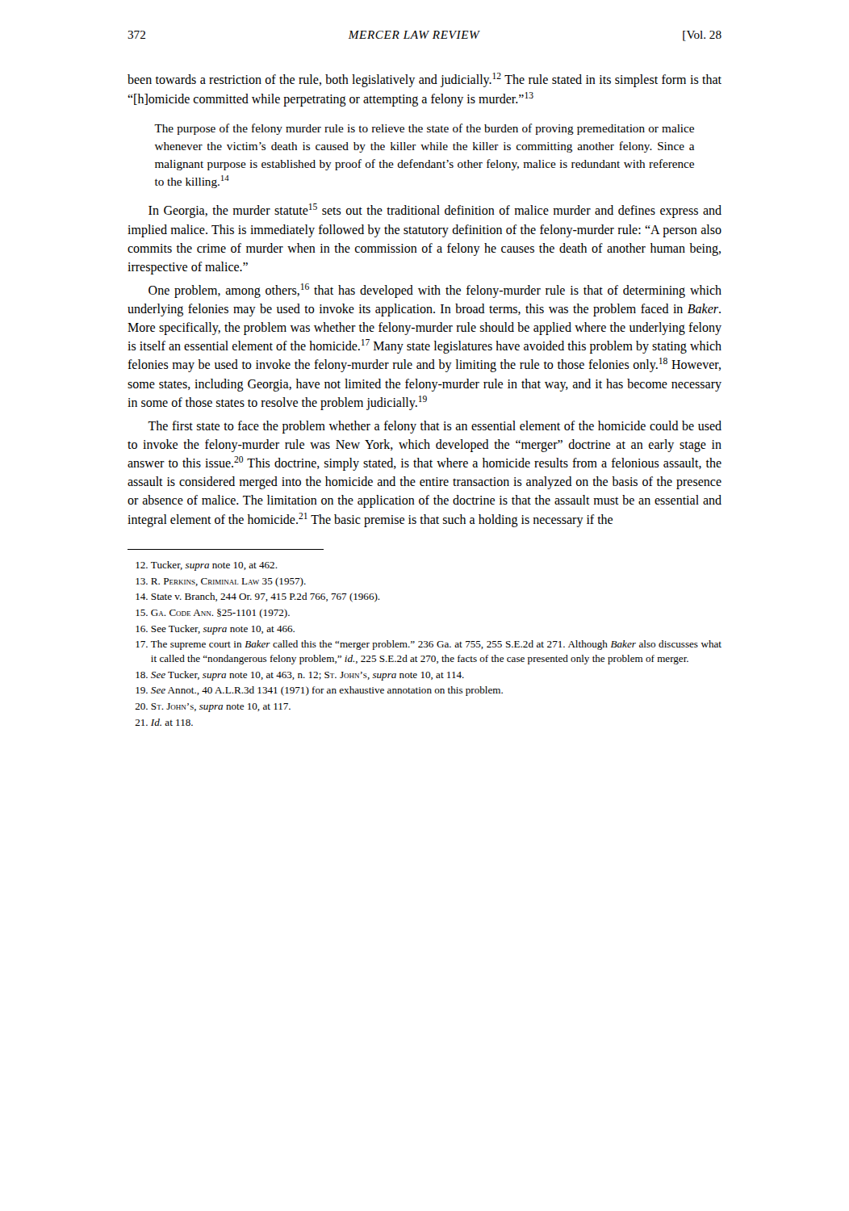372 MERCER LAW REVIEW [Vol. 28
been towards a restriction of the rule, both legislatively and judicially.12 The rule stated in its simplest form is that “[h]omicide committed while perpetrating or attempting a felony is murder.”13
The purpose of the felony murder rule is to relieve the state of the burden of proving premeditation or malice whenever the victim’s death is caused by the killer while the killer is committing another felony. Since a malignant purpose is established by proof of the defendant’s other felony, malice is redundant with reference to the killing.14
In Georgia, the murder statute15 sets out the traditional definition of malice murder and defines express and implied malice. This is immediately followed by the statutory definition of the felony-murder rule: “A person also commits the crime of murder when in the commission of a felony he causes the death of another human being, irrespective of malice.”
One problem, among others,16 that has developed with the felony-murder rule is that of determining which underlying felonies may be used to invoke its application. In broad terms, this was the problem faced in Baker. More specifically, the problem was whether the felony-murder rule should be applied where the underlying felony is itself an essential element of the homicide.17 Many state legislatures have avoided this problem by stating which felonies may be used to invoke the felony-murder rule and by limiting the rule to those felonies only.18 However, some states, including Georgia, have not limited the felony-murder rule in that way, and it has become necessary in some of those states to resolve the problem judicially.19
The first state to face the problem whether a felony that is an essential element of the homicide could be used to invoke the felony-murder rule was New York, which developed the “merger” doctrine at an early stage in answer to this issue.20 This doctrine, simply stated, is that where a homicide results from a felonious assault, the assault is considered merged into the homicide and the entire transaction is analyzed on the basis of the presence or absence of malice. The limitation on the application of the doctrine is that the assault must be an essential and integral element of the homicide.21 The basic premise is that such a holding is necessary if the
Tucker, supra note 10, at 462.
R. Perkins, Criminal Law 35 (1957).
State v. Branch, 244 Or. 97, 415 P.2d 766, 767 (1966).
Ga. Code Ann. §25-1101 (1972).
See Tucker, supra note 10, at 466.
The supreme court in Baker called this the “merger problem.” 236 Ga. at 755, 255 S.E.2d at 271. Although Baker also discusses what it called the “nondangerous felony problem,” id., 225 S.E.2d at 270, the facts of the case presented only the problem of merger.
See Tucker, supra note 10, at 463, n. 12; St. John’s, supra note 10, at 114.
See Annot., 40 A.L.R.3d 1341 (1971) for an exhaustive annotation on this problem.
St. John’s, supra note 10, at 117.
Id. at 118.